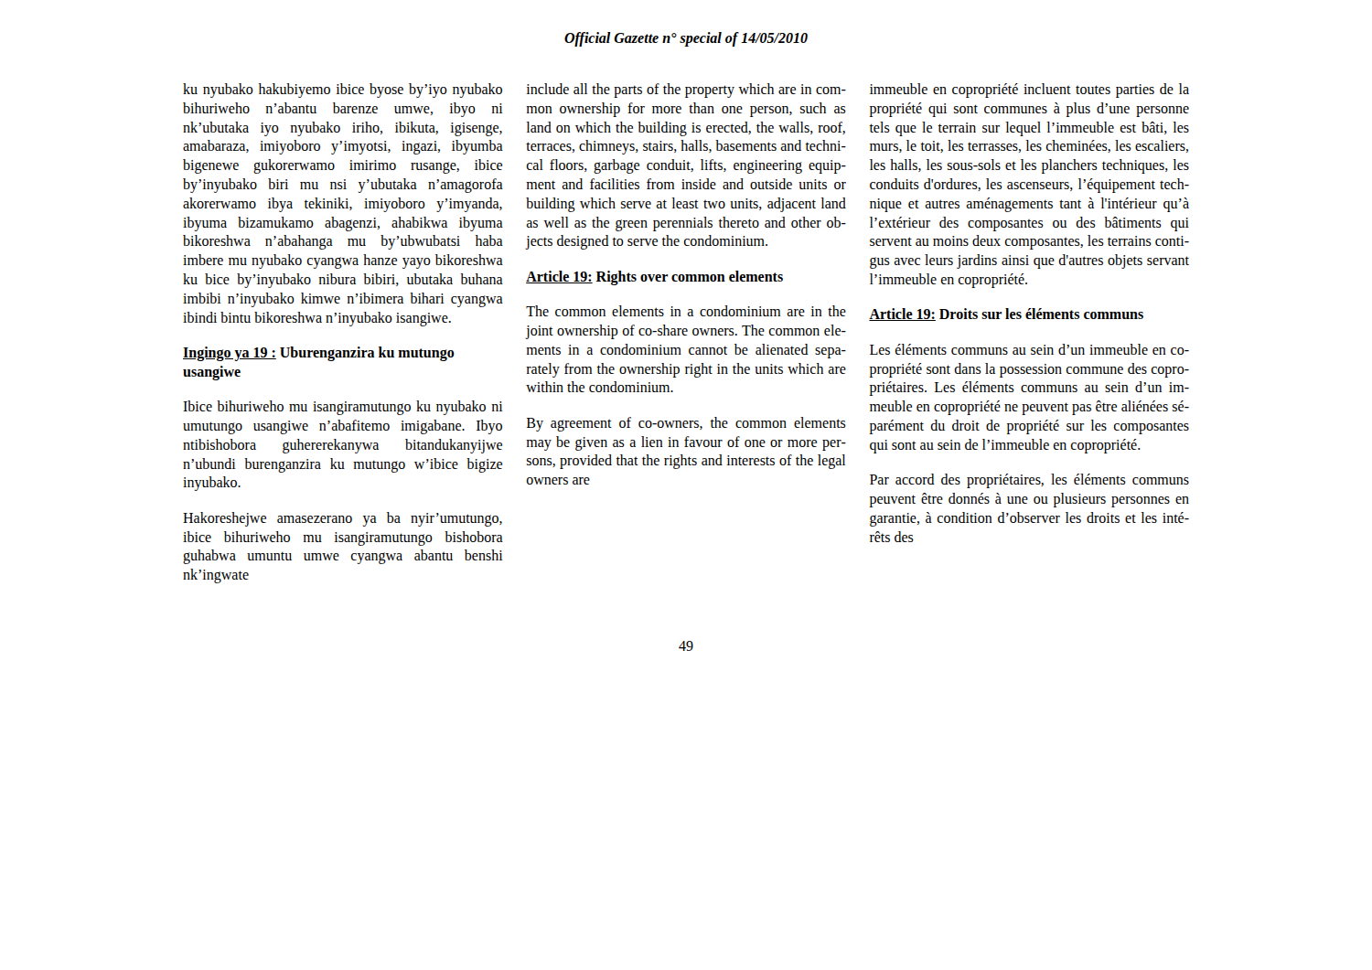Official Gazette n° special of 14/05/2010
ku nyubako hakubiyemo ibice byose by’iyo nyubako bihuriweho n’abantu barenze umwe, ibyo ni nk’ubutaka iyo nyubako iriho, ibikuta, igisenge, amabaraza, imiyoboro y’imyotsi, ingazi, ibyumba bigenewe gukorerwamo imirimo rusange, ibice by’inyubako biri mu nsi y’ubutaka n’amagorofa akorerwamo ibya tekiniki, imiyoboro y’imyanda, ibyuma bizamukamo abagenzi, ahabikwa ibyuma bikoreshwa n’abahanga mu by’ubwubatsi haba imbere mu nyubako cyangwa hanze yayo bikoreshwa ku bice by’inyubako nibura bibiri, ubutaka buhana imbibi n’inyubako kimwe n’ibimera bihari cyangwa ibindi bintu bikoreshwa n’inyubako isangiwe.
Ingingo ya 19 : Uburenganzira ku mutungo usangiwe
Ibice bihuriweho mu isangiramutungo ku nyubako ni umutungo usangiwe n’abafitemo imigabane. Ibyo ntibishobora guhererekanywa bitandukanyijwe n’ubundi burenganzira ku mutungo w’ibice bigize inyubako.
Hakoreshejwe amasezerano ya ba nyir’umutungo, ibice bihuriweho mu isangiramutungo bishobora guhabwa umuntu umwe cyangwa abantu benshi nk’ingwate
include all the parts of the property which are in common ownership for more than one person, such as land on which the building is erected, the walls, roof, terraces, chimneys, stairs, halls, basements and technical floors, garbage conduit, lifts, engineering equipment and facilities from inside and outside units or building which serve at least two units, adjacent land as well as the green perennials thereto and other objects designed to serve the condominium.
Article 19: Rights over common elements
The common elements in a condominium are in the joint ownership of co-share owners. The common elements in a condominium cannot be alienated separately from the ownership right in the units which are within the condominium.
By agreement of co-owners, the common elements may be given as a lien in favour of one or more persons, provided that the rights and interests of the legal owners are
immeuble en copropriété incluent toutes parties de la propriété qui sont communes à plus d’une personne tels que le terrain sur lequel l’immeuble est bâti, les murs, le toit, les terrasses, les cheminées, les escaliers, les halls, les sous-sols et les planchers techniques, les conduits d'ordures, les ascenseurs, l’équipement technique et autres aménagements tant à l'intérieur qu’à l’extérieur des composantes ou des bâtiments qui servent au moins deux composantes, les terrains contigus avec leurs jardins ainsi que d'autres objets servant l’immeuble en copropriété.
Article 19: Droits sur les éléments communs
Les éléments communs au sein d’un immeuble en copropriété sont dans la possession commune des copropriétaires. Les éléments communs au sein d’un immeuble en copropriété ne peuvent pas être aliénées séparément du droit de propriété sur les composantes qui sont au sein de l’immeuble en copropriété.
Par accord des propriétaires, les éléments communs peuvent être donnés à une ou plusieurs personnes en garantie, à condition d’observer les droits et les intérêts des
49